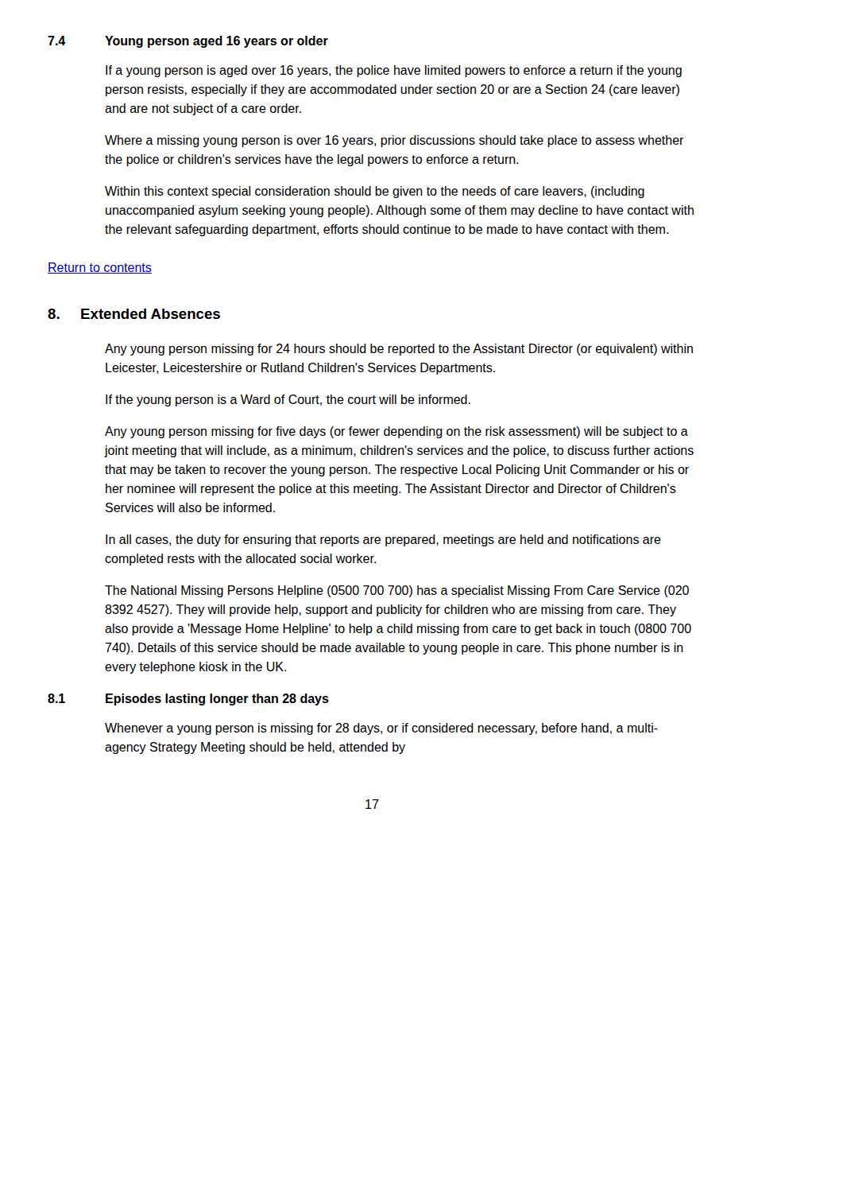7.4 Young person aged 16 years or older
If a young person is aged over 16 years, the police have limited powers to enforce a return if the young person resists, especially if they are accommodated under section 20 or are a Section 24 (care leaver) and are not subject of a care order.
Where a missing young person is over 16 years, prior discussions should take place to assess whether the police or children's services have the legal powers to enforce a return.
Within this context special consideration should be given to the needs of care leavers, (including unaccompanied asylum seeking young people). Although some of them may decline to have contact with the relevant safeguarding department, efforts should continue to be made to have contact with them.
Return to contents
8. Extended Absences
Any young person missing for 24 hours should be reported to the Assistant Director (or equivalent) within Leicester, Leicestershire or Rutland Children's Services Departments.
If the young person is a Ward of Court, the court will be informed.
Any young person missing for five days (or fewer depending on the risk assessment) will be subject to a joint meeting that will include, as a minimum, children's services and the police, to discuss further actions that may be taken to recover the young person. The respective Local Policing Unit Commander or his or her nominee will represent the police at this meeting. The Assistant Director and Director of Children's Services will also be informed.
In all cases, the duty for ensuring that reports are prepared, meetings are held and notifications are completed rests with the allocated social worker.
The National Missing Persons Helpline (0500 700 700) has a specialist Missing From Care Service (020 8392 4527). They will provide help, support and publicity for children who are missing from care. They also provide a 'Message Home Helpline' to help a child missing from care to get back in touch (0800 700 740). Details of this service should be made available to young people in care. This phone number is in every telephone kiosk in the UK.
8.1 Episodes lasting longer than 28 days
Whenever a young person is missing for 28 days, or if considered necessary, before hand, a multi-agency Strategy Meeting should be held, attended by
17